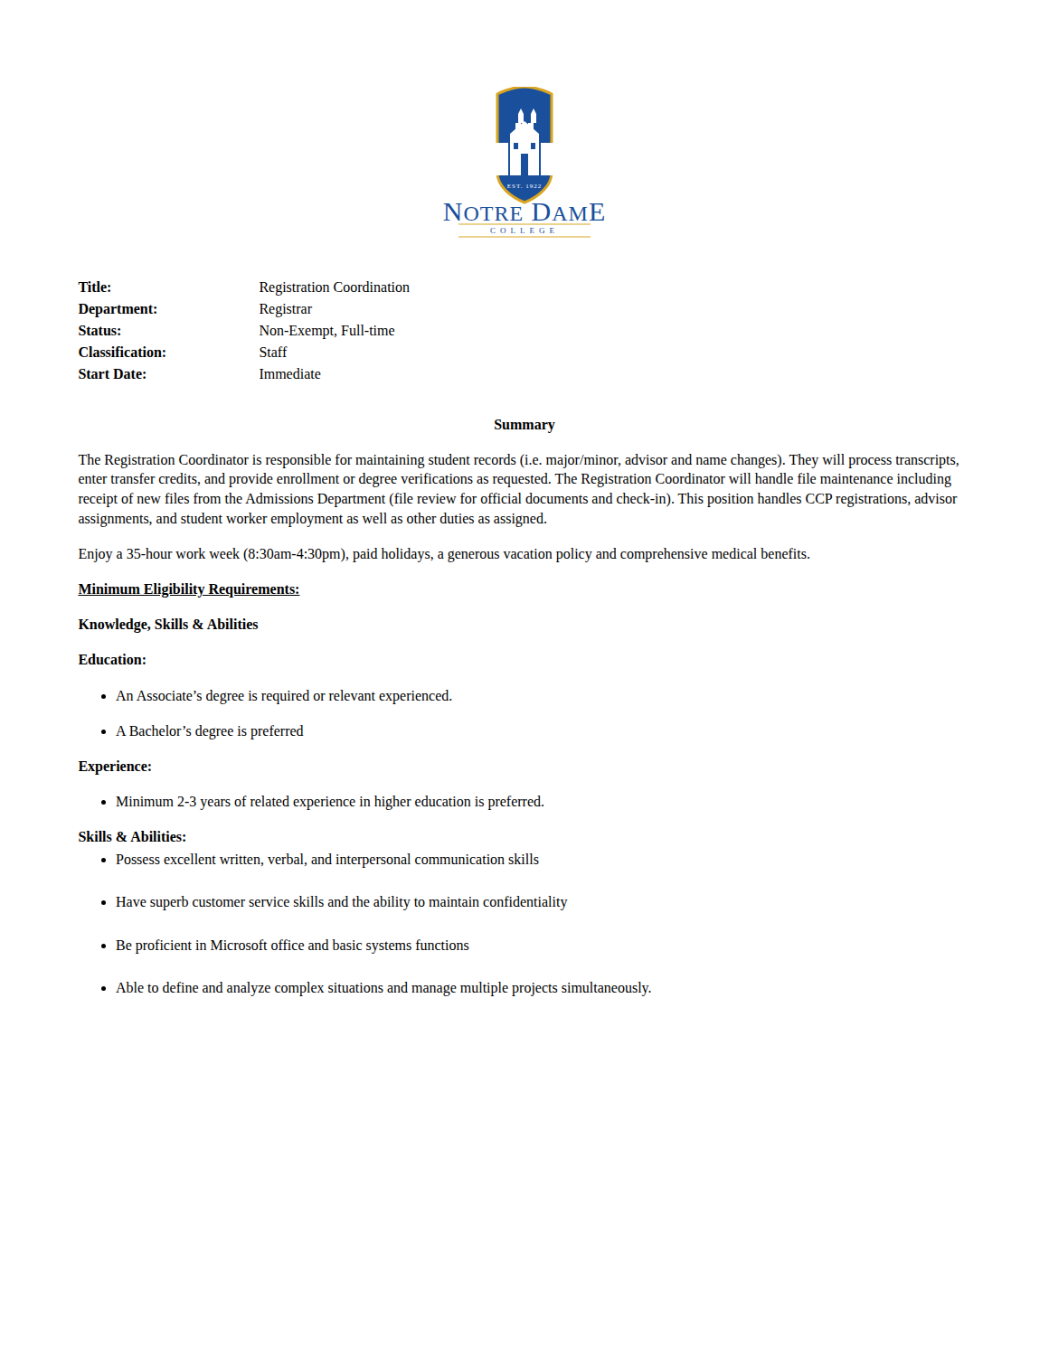EST. 1922 NOTRE DAME COLLEGE
| Title: | Registration Coordination |
| Department: | Registrar |
| Status: | Non-Exempt, Full-time |
| Classification: | Staff |
| Start Date: | Immediate |
Summary
The Registration Coordinator is responsible for maintaining student records (i.e. major/minor, advisor and name changes). They will process transcripts, enter transfer credits, and provide enrollment or degree verifications as requested. The Registration Coordinator will handle file maintenance including receipt of new files from the Admissions Department (file review for official documents and check-in). This position handles CCP registrations, advisor assignments, and student worker employment as well as other duties as assigned.
Enjoy a 35-hour work week (8:30am-4:30pm), paid holidays, a generous vacation policy and comprehensive medical benefits.
Minimum Eligibility Requirements:
Knowledge, Skills & Abilities
Education:
An Associate’s degree is required or relevant experienced.
A Bachelor’s degree is preferred
Experience:
Minimum 2-3 years of related experience in higher education is preferred.
Skills & Abilities:
Possess excellent written, verbal, and interpersonal communication skills
Have superb customer service skills and the ability to maintain confidentiality
Be proficient in Microsoft office and basic systems functions
Able to define and analyze complex situations and manage multiple projects simultaneously.